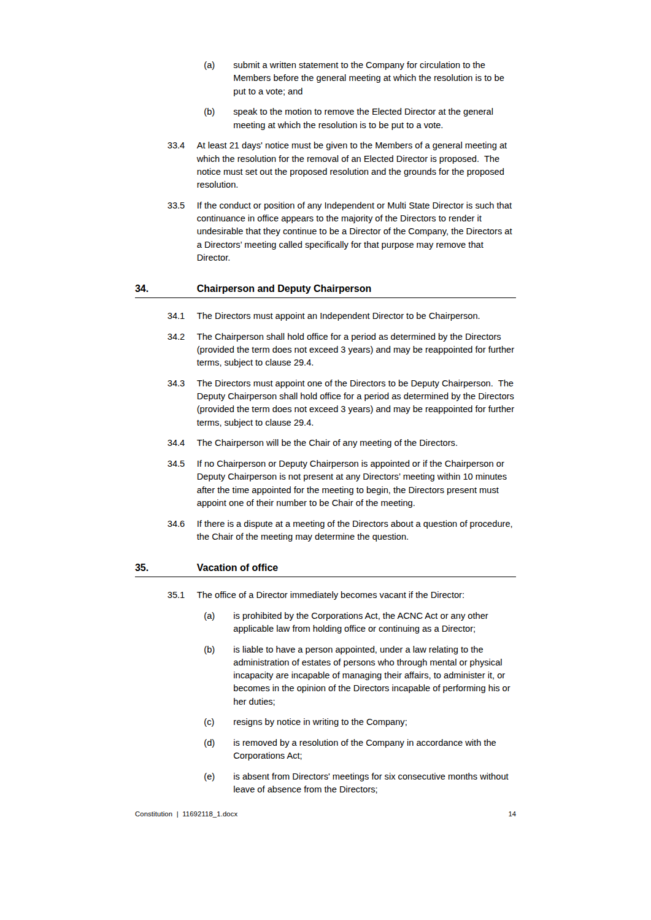(a)
submit a written statement to the Company for circulation to the Members before the general meeting at which the resolution is to be put to a vote; and
(b)
speak to the motion to remove the Elected Director at the general meeting at which the resolution is to be put to a vote.
33.4
At least 21 days' notice must be given to the Members of a general meeting at which the resolution for the removal of an Elected Director is proposed. The notice must set out the proposed resolution and the grounds for the proposed resolution.
33.5
If the conduct or position of any Independent or Multi State Director is such that continuance in office appears to the majority of the Directors to render it undesirable that they continue to be a Director of the Company, the Directors at a Directors’ meeting called specifically for that purpose may remove that Director.
34.
Chairperson and Deputy Chairperson
34.1
The Directors must appoint an Independent Director to be Chairperson.
34.2
The Chairperson shall hold office for a period as determined by the Directors (provided the term does not exceed 3 years) and may be reappointed for further terms, subject to clause 29.4.
34.3
The Directors must appoint one of the Directors to be Deputy Chairperson. The Deputy Chairperson shall hold office for a period as determined by the Directors (provided the term does not exceed 3 years) and may be reappointed for further terms, subject to clause 29.4.
34.4
The Chairperson will be the Chair of any meeting of the Directors.
34.5
If no Chairperson or Deputy Chairperson is appointed or if the Chairperson or Deputy Chairperson is not present at any Directors’ meeting within 10 minutes after the time appointed for the meeting to begin, the Directors present must appoint one of their number to be Chair of the meeting.
34.6
If there is a dispute at a meeting of the Directors about a question of procedure, the Chair of the meeting may determine the question.
35.
Vacation of office
35.1
The office of a Director immediately becomes vacant if the Director:
(a)
is prohibited by the Corporations Act, the ACNC Act or any other applicable law from holding office or continuing as a Director;
(b)
is liable to have a person appointed, under a law relating to the administration of estates of persons who through mental or physical incapacity are incapable of managing their affairs, to administer it, or becomes in the opinion of the Directors incapable of performing his or her duties;
(c)
resigns by notice in writing to the Company;
(d)
is removed by a resolution of the Company in accordance with the Corporations Act;
(e)
is absent from Directors' meetings for six consecutive months without leave of absence from the Directors;
Constitution | 11692118_1.docx
14